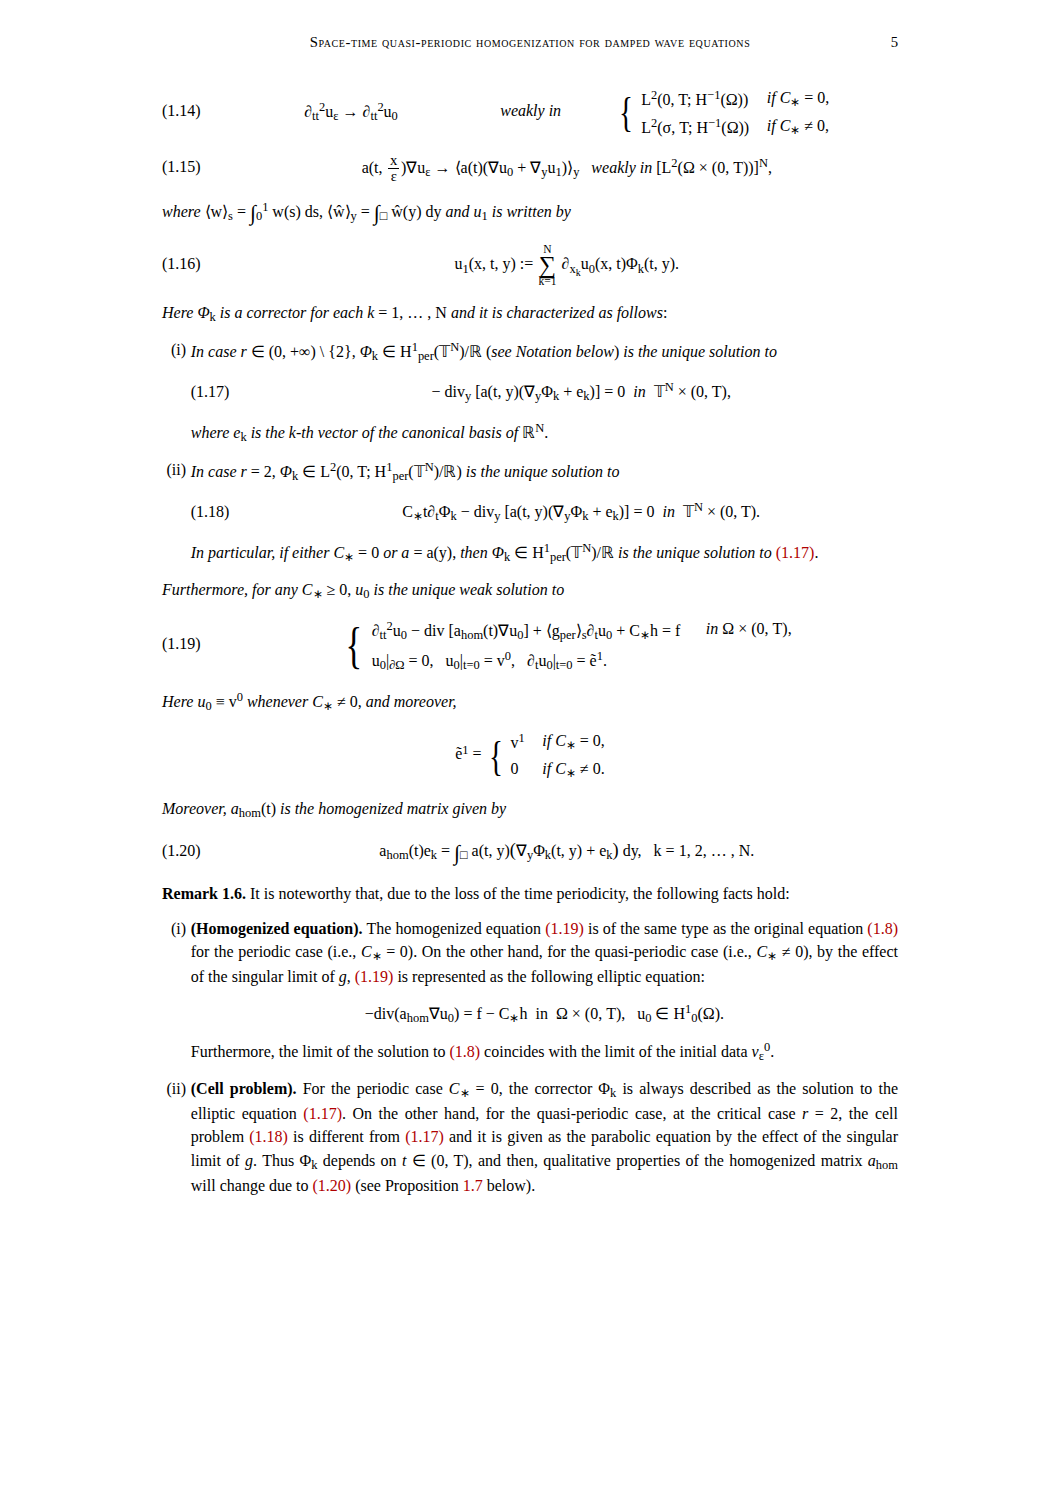Space-time quasi-periodic homogenization for damped wave equations 5
(1.14)
∂tt2uε → ∂tt2u0 weakly in { L2(0, T; H−1(Ω)) if C∗ = 0, L2(σ, T; H−1(Ω)) if C∗ ≠ 0,
(1.15)
a(t, xε)∇uε → ⟨a(t)(∇u0 + ∇yu1)⟩y weakly in [L2(Ω × (0, T))]N,
where ⟨w⟩s = ∫01 w(s) ds, ⟨ŵ⟩y = ∫□ ŵ(y) dy and u 1 is written by
(1.16)
u1(x, t, y) := N∑k=1 ∂xku0(x, t)Φk(t, y).
Here Φ k is a corrector for each k = 1, … , N and it is characterized as follows:
(i) In case r ∈ (0, +∞) \ {2}, Φk ∈ H1per(𝕋N)/ℝ (see Notation below) is the unique solution to
(1.17)
− div y [a(t, y)(∇y Φk + ek)] = 0 in 𝕋N × (0, T),
where e k is the k-th vector of the canonical basis of ℝN.
(ii) In case r = 2, Φk ∈ L2(0, T; H1per(𝕋N)/ℝ) is the unique solution to
(1.18)
C∗t∂t Φk − div y [a(t, y)(∇y Φk + ek)] = 0 in 𝕋N × (0, T).
In particular, if either C∗ = 0 or a = a(y), then Φ k ∈ H1per(𝕋N)/ℝ is the unique solution to (1.17).
Furthermore, for any C∗ ≥ 0, u 0 is the unique weak solution to
(1.19)
{ ∂tt2u0 − div [ahom(t)∇u0] + ⟨gper⟩s∂tu0 + C∗h = f in Ω × (0, T), u0|∂Ω = 0, u0|t=0 = v0, ∂tu0|t=0 = ẽ1.
Here u 0 ≡ v0 whenever C∗ ≠ 0, and moreover,
ẽ1 = { v1 if C∗ = 0, 0 if C∗ ≠ 0.
Moreover, a hom(t) is the homogenized matrix given by
(1.20)
ahom(t)ek = ∫□ a(t, y)(∇y Φk(t, y) + ek) dy, k = 1, 2, … , N.
Remark 1.6. It is noteworthy that, due to the loss of the time periodicity, the following facts hold:
(i) (Homogenized equation). The homogenized equation (1.19) is of the same type as the original equation (1.8) for the periodic case (i.e., C∗ = 0). On the other hand, for the quasi-periodic case (i.e., C∗ ≠ 0), by the effect of the singular limit of g, (1.19) is represented as the following elliptic equation:
−div(ahom∇u0) = f − C∗h in Ω × (0, T), u0 ∈ H10(Ω).
Furthermore, the limit of the solution to (1.8) coincides with the limit of the initial data vε0.
(ii) (Cell problem). For the periodic case C∗ = 0, the corrector Φk is always described as the solution to the elliptic equation (1.17). On the other hand, for the quasi-periodic case, at the critical case r = 2, the cell problem (1.18) is different from (1.17) and it is given as the parabolic equation by the effect of the singular limit of g. Thus Φk depends on t ∈ (0, T), and then, qualitative properties of the homogenized matrix ahom will change due to (1.20) (see Proposition 1.7 below).